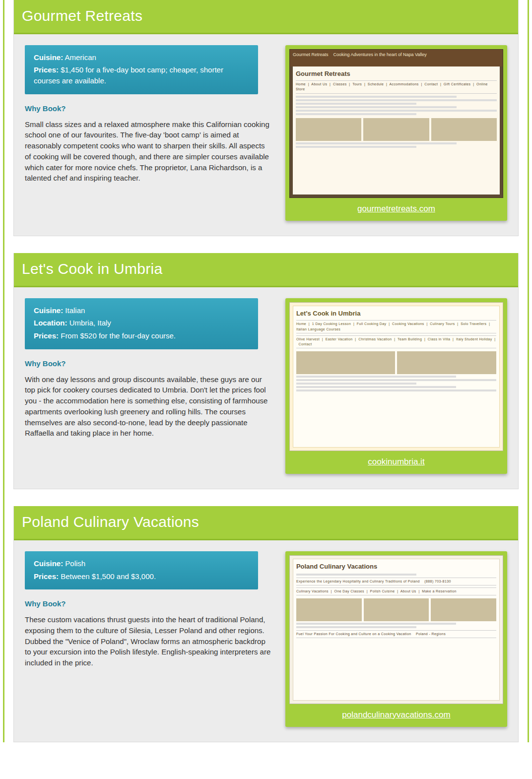Gourmet Retreats
Cuisine: American
Prices: $1,450 for a five-day boot camp; cheaper, shorter courses are available.
Why Book?
Small class sizes and a relaxed atmosphere make this Californian cooking school one of our favourites. The five-day 'boot camp' is aimed at reasonably competent cooks who want to sharpen their skills. All aspects of cooking will be covered though, and there are simpler courses available which cater for more novice chefs. The proprietor, Lana Richardson, is a talented chef and inspiring teacher.
Gourmet Retreats Cooking Adventures in the heart of Napa Valley
Gourmet Retreats
Home | About Us | Classes | Tours | Schedule | Accommodations | Contact | Gift Certificates | Online Store
gourmetretreats.com
Let's Cook in Umbria
Cuisine: Italian
Location: Umbria, Italy
Prices: From $520 for the four-day course.
Why Book?
With one day lessons and group discounts available, these guys are our top pick for cookery courses dedicated to Umbria. Don't let the prices fool you - the accommodation here is something else, consisting of farmhouse apartments overlooking lush greenery and rolling hills. The courses themselves are also second-to-none, lead by the deeply passionate Raffaella and taking place in her home.
Let's Cook in Umbria
Home | 1 Day Cooking Lesson | Full Cooking Day | Cooking Vacations | Culinary Tours | Solo Travellers | Italian Language Courses
Olive Harvest | Easter Vacation | Christmas Vacation | Team Building | Class in Villa | Italy Student Holiday | Contact
cookinumbria.it
Poland Culinary Vacations
Cuisine: Polish
Prices: Between $1,500 and $3,000.
Why Book?
These custom vacations thrust guests into the heart of traditional Poland, exposing them to the culture of Silesia, Lesser Poland and other regions. Dubbed the "Venice of Poland", Wroclaw forms an atmospheric backdrop to your excursion into the Polish lifestyle. English-speaking interpreters are included in the price.
Poland Culinary Vacations
Experience the Legendary Hospitality and Culinary Traditions of Poland (888) 703-8130
Culinary Vacations | One Day Classes | Polish Cuisine | About Us | Make a Reservation
Fuel Your Passion For Cooking and Culture on a Cooking Vacation Poland - Regions
polandculinaryvacations.com